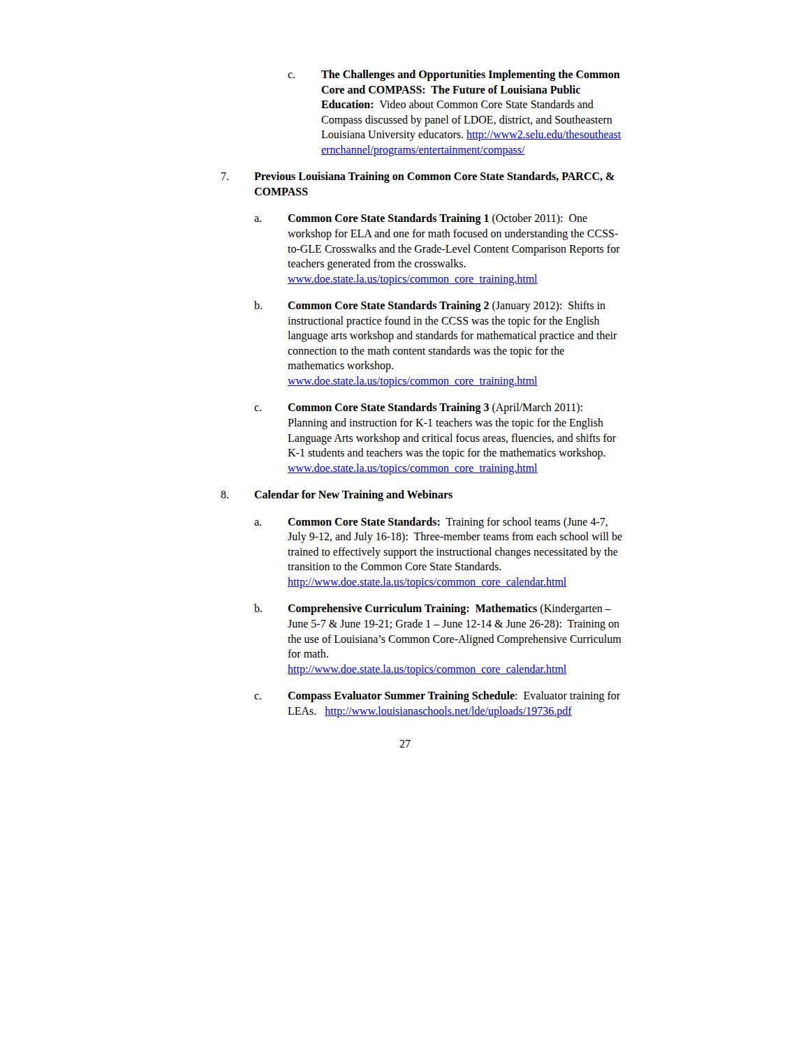c.
The Challenges and Opportunities Implementing the Common Core and COMPASS: The Future of Louisiana Public Education: Video about Common Core State Standards and Compass discussed by panel of LDOE, district, and Southeastern Louisiana University educators. http://www2.selu.edu/thesoutheasternchannel/programs/entertainment/compass/
7.
Previous Louisiana Training on Common Core State Standards, PARCC, & COMPASS
a.
Common Core State Standards Training 1 (October 2011): One workshop for ELA and one for math focused on understanding the CCSS-to-GLE Crosswalks and the Grade-Level Content Comparison Reports for teachers generated from the crosswalks.
www.doe.state.la.us/topics/common_core_training.html
b.
Common Core State Standards Training 2 (January 2012): Shifts in instructional practice found in the CCSS was the topic for the English language arts workshop and standards for mathematical practice and their connection to the math content standards was the topic for the mathematics workshop.
www.doe.state.la.us/topics/common_core_training.html
c.
Common Core State Standards Training 3 (April/March 2011): Planning and instruction for K-1 teachers was the topic for the English Language Arts workshop and critical focus areas, fluencies, and shifts for K-1 students and teachers was the topic for the mathematics workshop.
www.doe.state.la.us/topics/common_core_training.html
8.
Calendar for New Training and Webinars
a.
Common Core State Standards: Training for school teams (June 4-7, July 9-12, and July 16-18): Three-member teams from each school will be trained to effectively support the instructional changes necessitated by the transition to the Common Core State Standards.
http://www.doe.state.la.us/topics/common_core_calendar.html
b.
Comprehensive Curriculum Training: Mathematics (Kindergarten – June 5-7 & June 19-21; Grade 1 – June 12-14 & June 26-28): Training on the use of Louisiana’s Common Core-Aligned Comprehensive Curriculum for math.
http://www.doe.state.la.us/topics/common_core_calendar.html
c.
Compass Evaluator Summer Training Schedule: Evaluator training for LEAs. http://www.louisianaschools.net/lde/uploads/19736.pdf
27